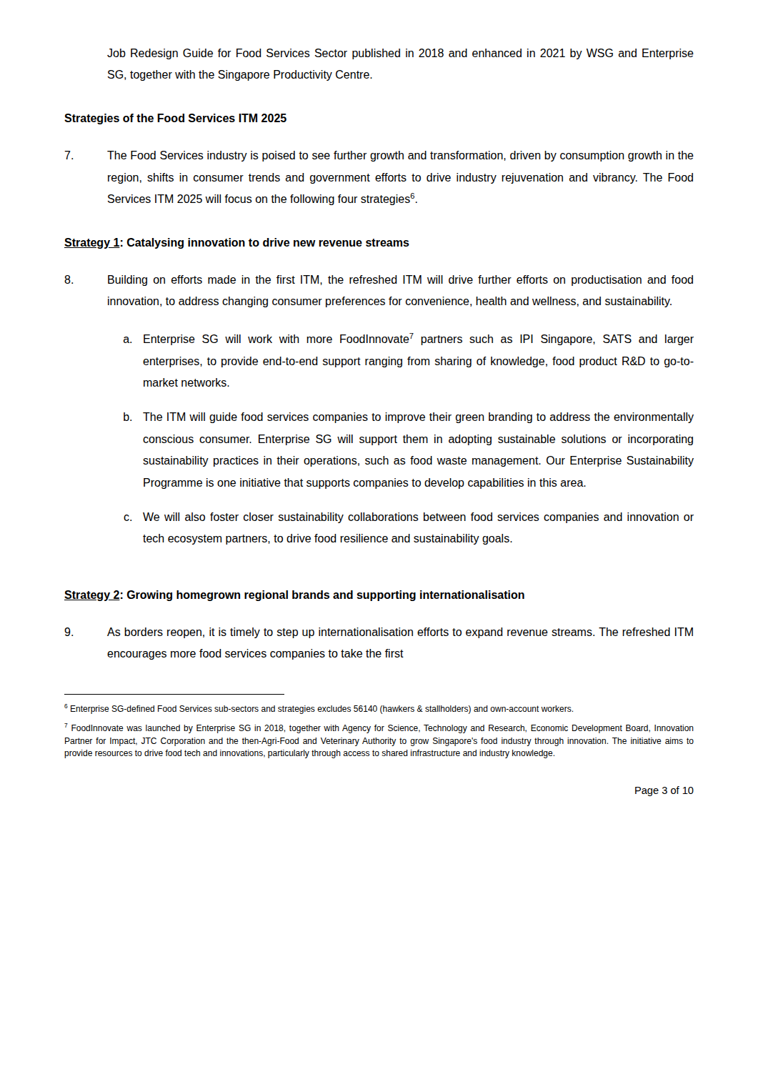Job Redesign Guide for Food Services Sector published in 2018 and enhanced in 2021 by WSG and Enterprise SG, together with the Singapore Productivity Centre.
Strategies of the Food Services ITM 2025
7.
The Food Services industry is poised to see further growth and transformation, driven by consumption growth in the region, shifts in consumer trends and government efforts to drive industry rejuvenation and vibrancy. The Food Services ITM 2025 will focus on the following four strategies6.
Strategy 1: Catalysing innovation to drive new revenue streams
8.
Building on efforts made in the first ITM, the refreshed ITM will drive further efforts on productisation and food innovation, to address changing consumer preferences for convenience, health and wellness, and sustainability.
Enterprise SG will work with more FoodInnovate7 partners such as IPI Singapore, SATS and larger enterprises, to provide end-to-end support ranging from sharing of knowledge, food product R&D to go-to-market networks.
The ITM will guide food services companies to improve their green branding to address the environmentally conscious consumer. Enterprise SG will support them in adopting sustainable solutions or incorporating sustainability practices in their operations, such as food waste management. Our Enterprise Sustainability Programme is one initiative that supports companies to develop capabilities in this area.
We will also foster closer sustainability collaborations between food services companies and innovation or tech ecosystem partners, to drive food resilience and sustainability goals.
Strategy 2: Growing homegrown regional brands and supporting internationalisation
9.
As borders reopen, it is timely to step up internationalisation efforts to expand revenue streams. The refreshed ITM encourages more food services companies to take the first
6 Enterprise SG-defined Food Services sub-sectors and strategies excludes 56140 (hawkers & stallholders) and own-account workers.
7 FoodInnovate was launched by Enterprise SG in 2018, together with Agency for Science, Technology and Research, Economic Development Board, Innovation Partner for Impact, JTC Corporation and the then-Agri-Food and Veterinary Authority to grow Singapore's food industry through innovation. The initiative aims to provide resources to drive food tech and innovations, particularly through access to shared infrastructure and industry knowledge.
Page 3 of 10